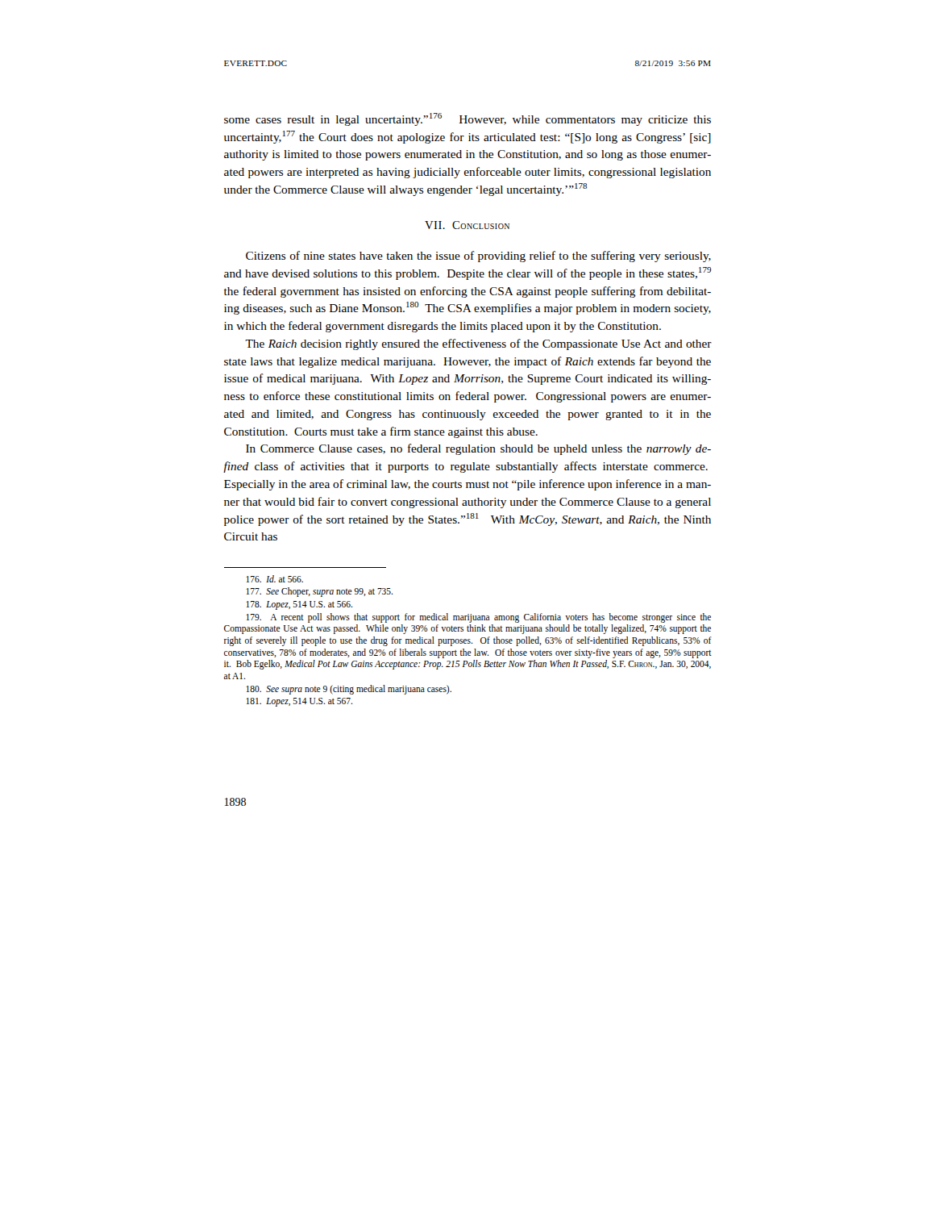Everett.doc 8/21/2019 3:56 PM
some cases result in legal uncertainty.”176 However, while commentators may criticize this uncertainty,177 the Court does not apologize for its articulated test: “[S]o long as Congress’ [sic] authority is limited to those powers enumerated in the Constitution, and so long as those enumerated powers are interpreted as having judicially enforceable outer limits, congressional legislation under the Commerce Clause will always engender ‘legal uncertainty.’”178
VII. Conclusion
Citizens of nine states have taken the issue of providing relief to the suffering very seriously, and have devised solutions to this problem. Despite the clear will of the people in these states,179 the federal government has insisted on enforcing the CSA against people suffering from debilitating diseases, such as Diane Monson.180 The CSA exemplifies a major problem in modern society, in which the federal government disregards the limits placed upon it by the Constitution.
The Raich decision rightly ensured the effectiveness of the Compassionate Use Act and other state laws that legalize medical marijuana. However, the impact of Raich extends far beyond the issue of medical marijuana. With Lopez and Morrison, the Supreme Court indicated its willingness to enforce these constitutional limits on federal power. Congressional powers are enumerated and limited, and Congress has continuously exceeded the power granted to it in the Constitution. Courts must take a firm stance against this abuse.
In Commerce Clause cases, no federal regulation should be upheld unless the narrowly defined class of activities that it purports to regulate substantially affects interstate commerce. Especially in the area of criminal law, the courts must not “pile inference upon inference in a manner that would bid fair to convert congressional authority under the Commerce Clause to a general police power of the sort retained by the States.”181 With McCoy, Stewart, and Raich, the Ninth Circuit has
176. Id. at 566.
177. See Choper, supra note 99, at 735.
178. Lopez, 514 U.S. at 566.
179. A recent poll shows that support for medical marijuana among California voters has become stronger since the Compassionate Use Act was passed. While only 39% of voters think that marijuana should be totally legalized, 74% support the right of severely ill people to use the drug for medical purposes. Of those polled, 63% of self-identified Republicans, 53% of conservatives, 78% of moderates, and 92% of liberals support the law. Of those voters over sixty-five years of age, 59% support it. Bob Egelko, Medical Pot Law Gains Acceptance: Prop. 215 Polls Better Now Than When It Passed, S.F. Chron., Jan. 30, 2004, at A1.
180. See supra note 9 (citing medical marijuana cases).
181. Lopez, 514 U.S. at 567.
1898